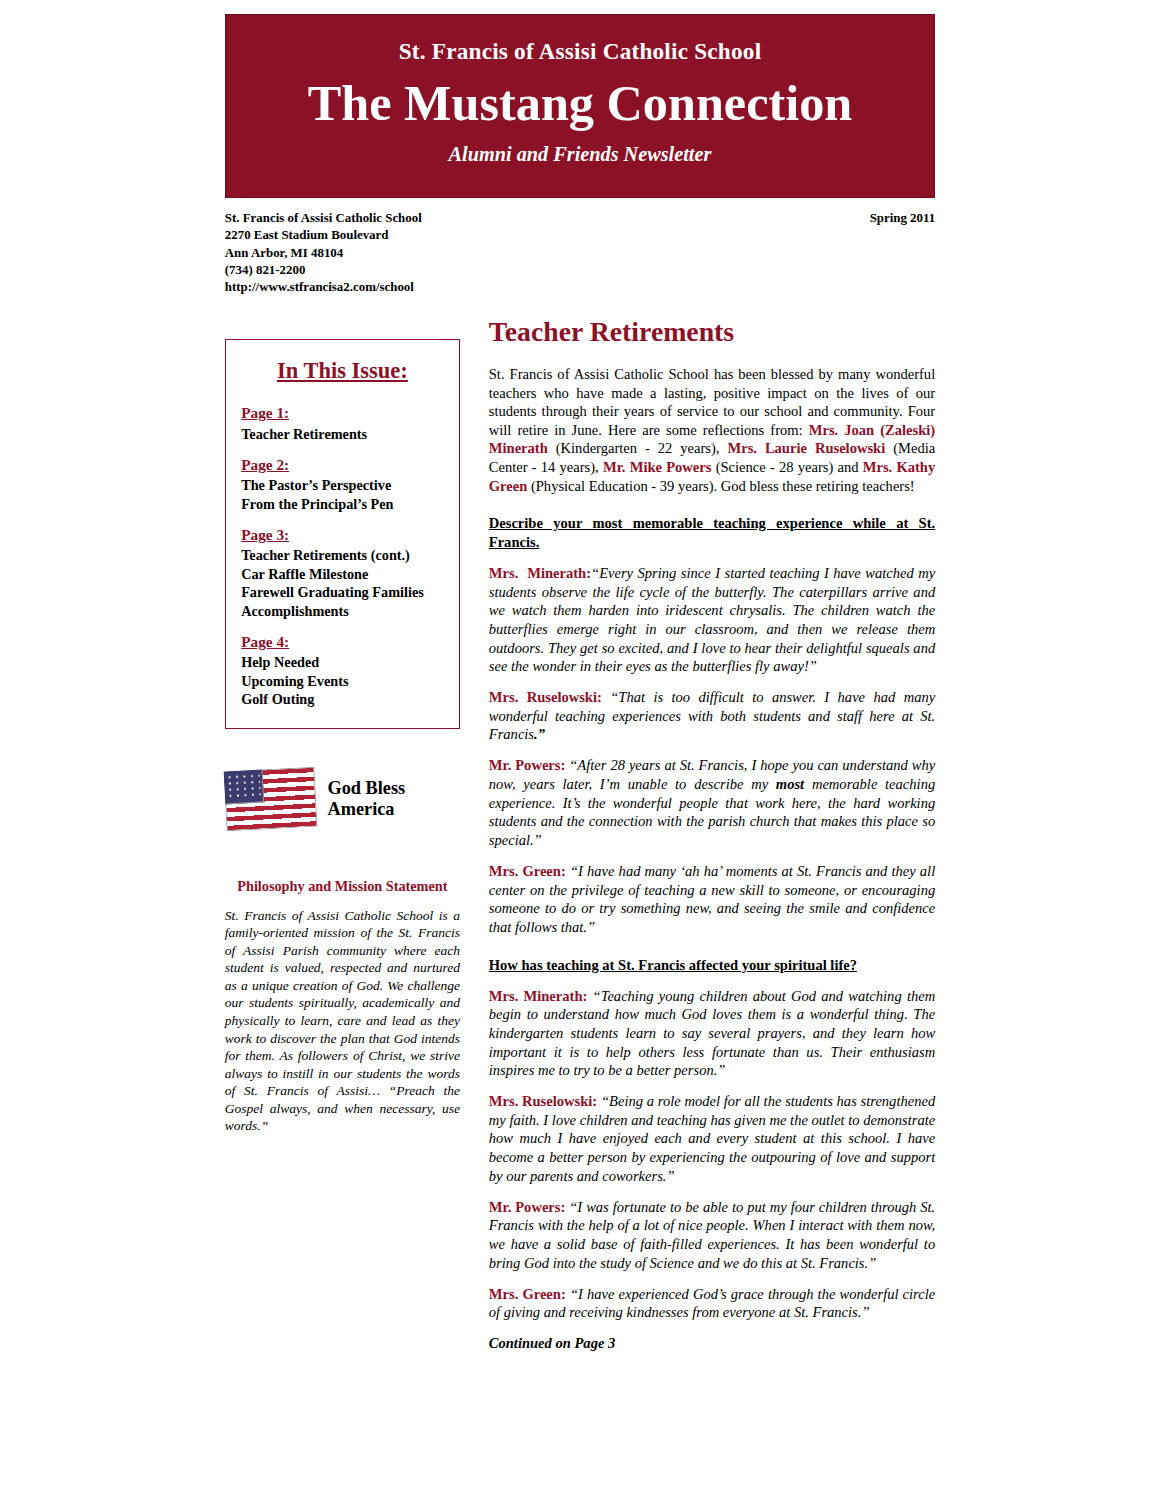St. Francis of Assisi Catholic School
The Mustang Connection
Alumni and Friends Newsletter
St. Francis of Assisi Catholic School
2270 East Stadium Boulevard
Ann Arbor, MI 48104
(734) 821-2200
http://www.stfrancisa2.com/school
Spring 2011
In This Issue:
Page 1:
Teacher Retirements
Page 2:
The Pastor’s Perspective
From the Principal’s Pen
Page 3:
Teacher Retirements (cont.)
Car Raffle Milestone
Farewell Graduating Families
Accomplishments
Page 4:
Help Needed
Upcoming Events
Golf Outing
God Bless America
Philosophy and Mission Statement
St. Francis of Assisi Catholic School is a family-oriented mission of the St. Francis of Assisi Parish community where each student is valued, respected and nurtured as a unique creation of God. We challenge our students spiritually, academically and physically to learn, care and lead as they work to discover the plan that God intends for them. As followers of Christ, we strive always to instill in our students the words of St. Francis of Assisi… “Preach the Gospel always, and when necessary, use words.”
Teacher Retirements
St. Francis of Assisi Catholic School has been blessed by many wonderful teachers who have made a lasting, positive impact on the lives of our students through their years of service to our school and community. Four will retire in June. Here are some reflections from: Mrs. Joan (Zaleski) Minerath (Kindergarten - 22 years), Mrs. Laurie Ruselowski (Media Center - 14 years), Mr. Mike Powers (Science - 28 years) and Mrs. Kathy Green (Physical Education - 39 years). God bless these retiring teachers!
Describe your most memorable teaching experience while at St. Francis.
Mrs. Minerath:“Every Spring since I started teaching I have watched my students observe the life cycle of the butterfly. The caterpillars arrive and we watch them harden into iridescent chrysalis. The children watch the butterflies emerge right in our classroom, and then we release them outdoors. They get so excited, and I love to hear their delightful squeals and see the wonder in their eyes as the butterflies fly away!”
Mrs. Ruselowski: “That is too difficult to answer. I have had many wonderful teaching experiences with both students and staff here at St. Francis.”
Mr. Powers: “After 28 years at St. Francis, I hope you can understand why now, years later, I’m unable to describe my most memorable teaching experience. It’s the wonderful people that work here, the hard working students and the connection with the parish church that makes this place so special.”
Mrs. Green: “I have had many ‘ah ha’ moments at St. Francis and they all center on the privilege of teaching a new skill to someone, or encouraging someone to do or try something new, and seeing the smile and confidence that follows that.”
How has teaching at St. Francis affected your spiritual life?
Mrs. Minerath: “Teaching young children about God and watching them begin to understand how much God loves them is a wonderful thing. The kindergarten students learn to say several prayers, and they learn how important it is to help others less fortunate than us. Their enthusiasm inspires me to try to be a better person.”
Mrs. Ruselowski: “Being a role model for all the students has strengthened my faith. I love children and teaching has given me the outlet to demonstrate how much I have enjoyed each and every student at this school. I have become a better person by experiencing the outpouring of love and support by our parents and coworkers.”
Mr. Powers: “I was fortunate to be able to put my four children through St. Francis with the help of a lot of nice people. When I interact with them now, we have a solid base of faith-filled experiences. It has been wonderful to bring God into the study of Science and we do this at St. Francis.”
Mrs. Green: “I have experienced God’s grace through the wonderful circle of giving and receiving kindnesses from everyone at St. Francis.”
Continued on Page 3